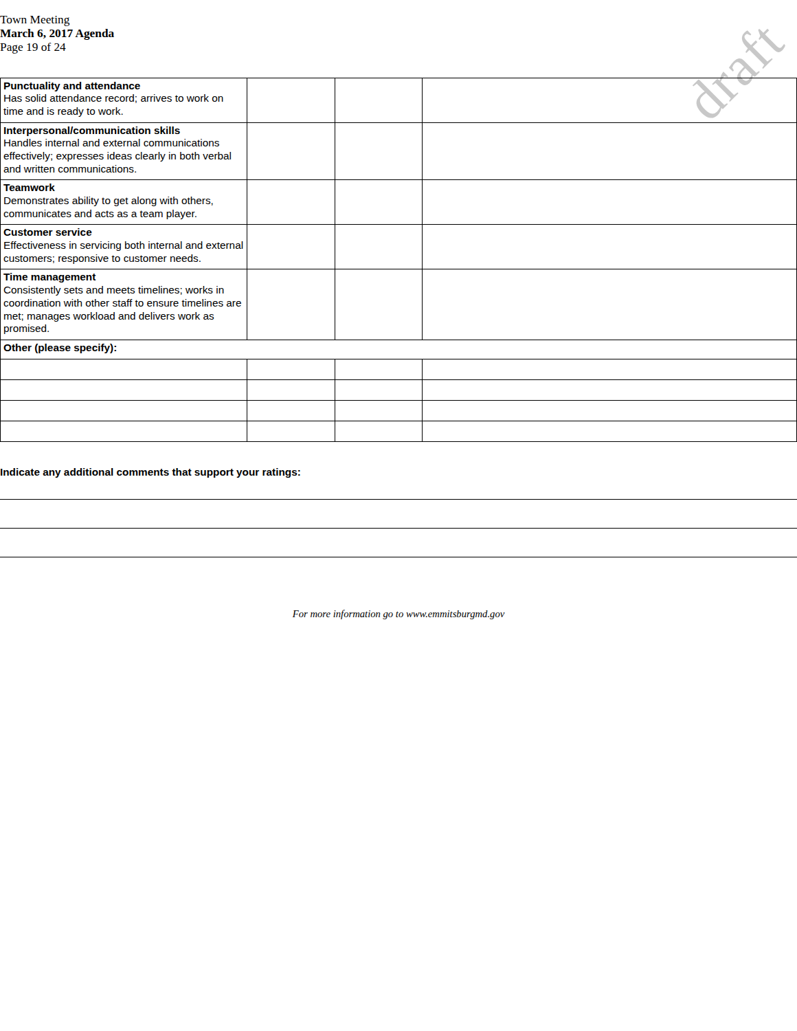draft
Town Meeting
March 6, 2017 Agenda
Page 19 of 24
| Punctuality and attendance Has solid attendance record; arrives to work on time and is ready to work. | | | |
| Interpersonal/communication skills Handles internal and external communications effectively; expresses ideas clearly in both verbal and written communications. | | | |
| Teamwork Demonstrates ability to get along with others, communicates and acts as a team player. | | | |
| Customer service Effectiveness in servicing both internal and external customers; responsive to customer needs. | | | |
| Time management Consistently sets and meets timelines; works in coordination with other staff to ensure timelines are met; manages workload and delivers work as promised. | | | |
| Other (please specify): |
Indicate any additional comments that support your ratings:
For more information go to www.emmitsburgmd.gov